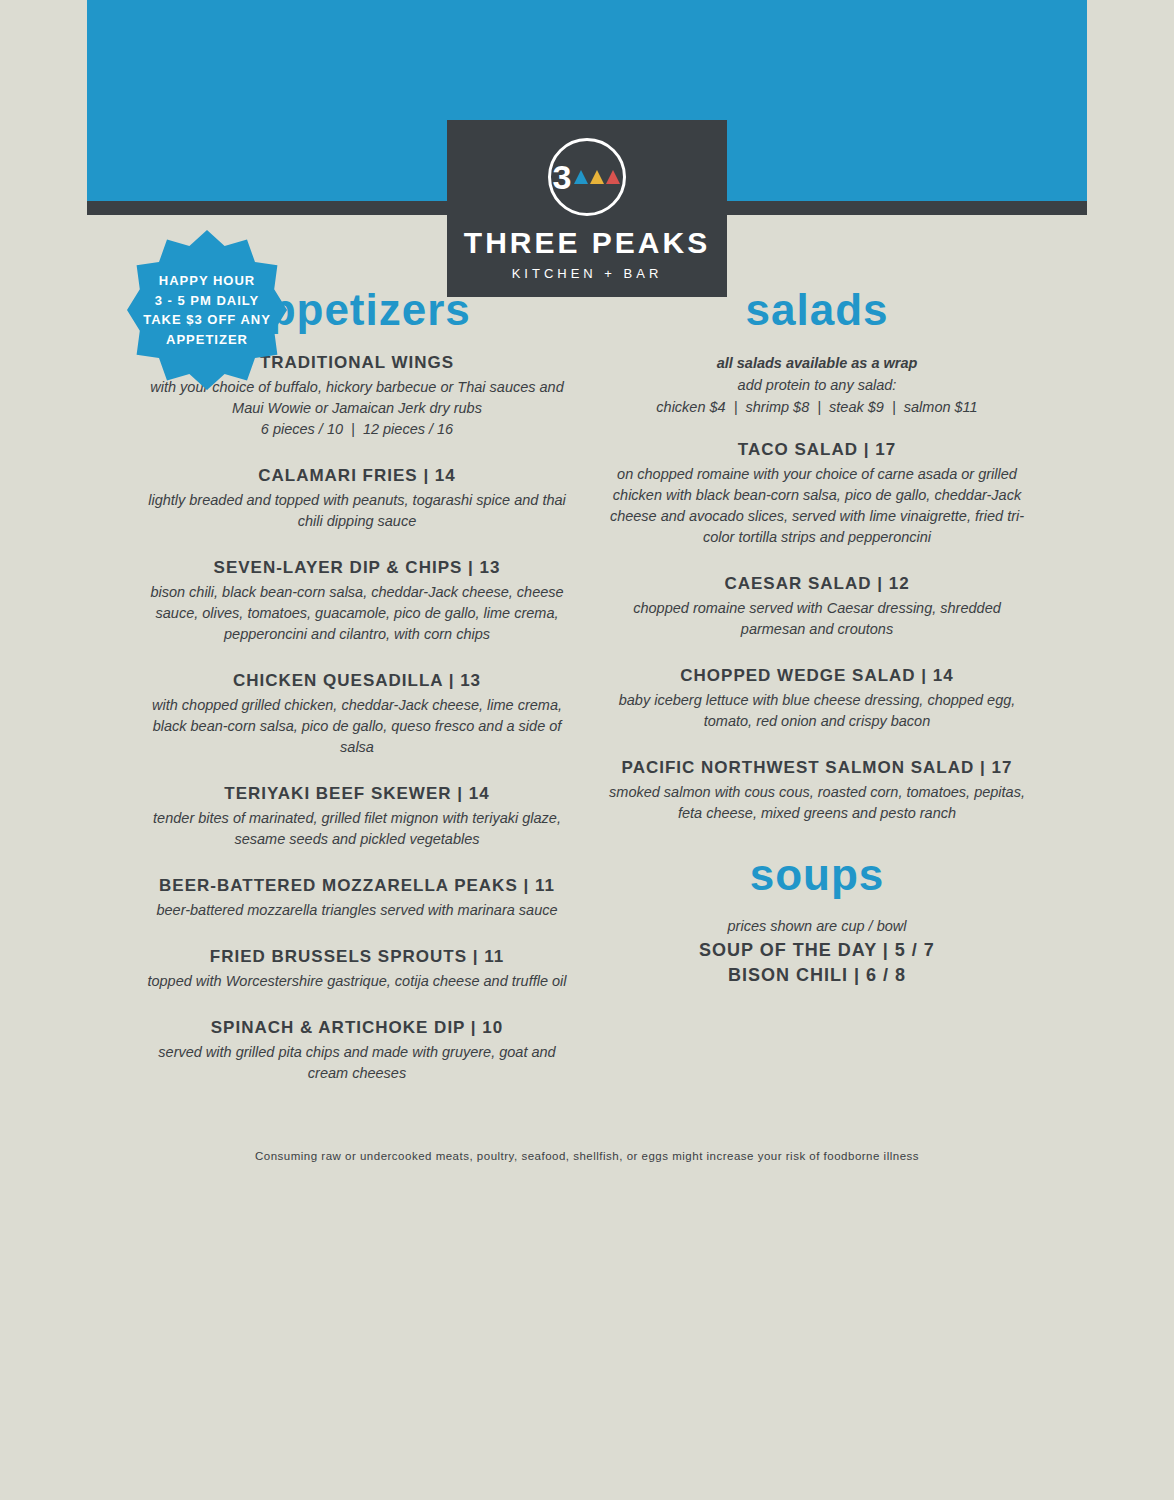3
THREE PEAKS
KITCHEN + BAR
HAPPY HOUR
3 - 5 PM DAILY
TAKE $3 OFF ANY
APPETIZER
appetizers
TRADITIONAL WINGS
with your choice of buffalo, hickory barbecue or Thai sauces and Maui Wowie or Jamaican Jerk dry rubs
6 pieces / 10 | 12 pieces / 16
CALAMARI FRIES | 14
lightly breaded and topped with peanuts, togarashi spice and thai chili dipping sauce
SEVEN-LAYER DIP & CHIPS | 13
bison chili, black bean-corn salsa, cheddar-Jack cheese, cheese sauce, olives, tomatoes, guacamole, pico de gallo, lime crema, pepperoncini and cilantro, with corn chips
CHICKEN QUESADILLA | 13
with chopped grilled chicken, cheddar-Jack cheese, lime crema, black bean-corn salsa, pico de gallo, queso fresco and a side of salsa
TERIYAKI BEEF SKEWER | 14
tender bites of marinated, grilled filet mignon with teriyaki glaze, sesame seeds and pickled vegetables
BEER-BATTERED MOZZARELLA PEAKS | 11
beer-battered mozzarella triangles served with marinara sauce
FRIED BRUSSELS SPROUTS | 11
topped with Worcestershire gastrique, cotija cheese and truffle oil
SPINACH & ARTICHOKE DIP | 10
served with grilled pita chips and made with gruyere, goat and cream cheeses
salads
all salads available as a wrap
add protein to any salad:
chicken $4 | shrimp $8 | steak $9 | salmon $11
TACO SALAD | 17
on chopped romaine with your choice of carne asada or grilled chicken with black bean-corn salsa, pico de gallo, cheddar-Jack cheese and avocado slices, served with lime vinaigrette, fried tri-color tortilla strips and pepperoncini
CAESAR SALAD | 12
chopped romaine served with Caesar dressing, shredded parmesan and croutons
CHOPPED WEDGE SALAD | 14
baby iceberg lettuce with blue cheese dressing, chopped egg, tomato, red onion and crispy bacon
PACIFIC NORTHWEST SALMON SALAD | 17
smoked salmon with cous cous, roasted corn, tomatoes, pepitas, feta cheese, mixed greens and pesto ranch
soups
prices shown are cup / bowl
SOUP OF THE DAY | 5 / 7
BISON CHILI | 6 / 8
Consuming raw or undercooked meats, poultry, seafood, shellfish, or eggs might increase your risk of foodborne illness